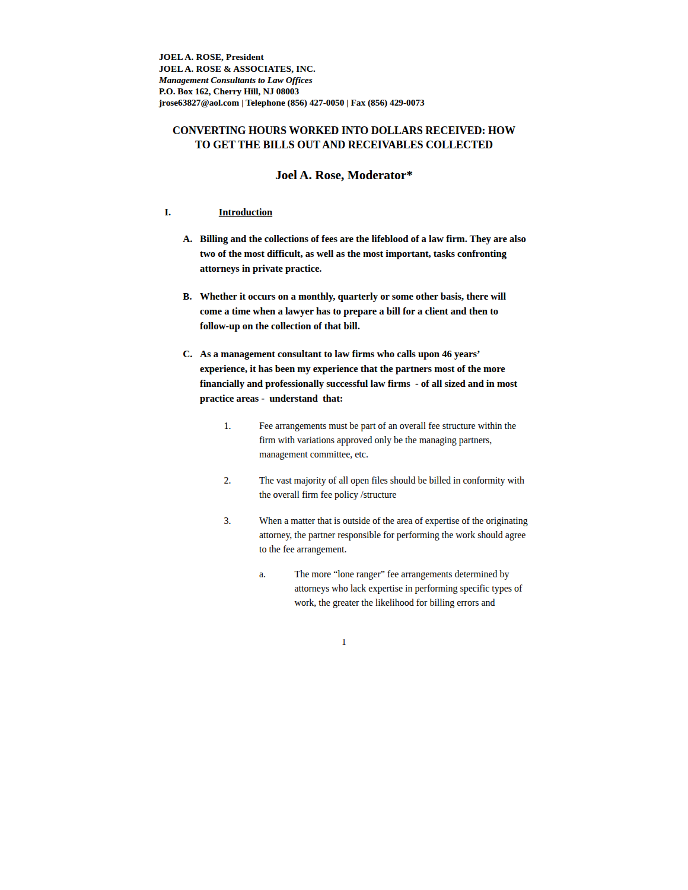JOEL A. ROSE, President
JOEL A. ROSE & ASSOCIATES, INC.
Management Consultants to Law Offices
P.O. Box 162, Cherry Hill, NJ 08003
jrose63827@aol.com | Telephone (856) 427-0050 | Fax (856) 429-0073
CONVERTING HOURS WORKED INTO DOLLARS RECEIVED: HOW TO GET THE BILLS OUT AND RECEIVABLES COLLECTED
Joel A. Rose, Moderator*
I.
Introduction
A. Billing and the collections of fees are the lifeblood of a law firm. They are also two of the most difficult, as well as the most important, tasks confronting attorneys in private practice.
B. Whether it occurs on a monthly, quarterly or some other basis, there will come a time when a lawyer has to prepare a bill for a client and then to follow-up on the collection of that bill.
C. As a management consultant to law firms who calls upon 46 years’ experience, it has been my experience that the partners most of the more financially and professionally successful law firms - of all sized and in most practice areas - understand that:
1. Fee arrangements must be part of an overall fee structure within the firm with variations approved only be the managing partners, management committee, etc.
2. The vast majority of all open files should be billed in conformity with the overall firm fee policy /structure
3. When a matter that is outside of the area of expertise of the originating attorney, the partner responsible for performing the work should agree to the fee arrangement.
a. The more “lone ranger” fee arrangements determined by attorneys who lack expertise in performing specific types of work, the greater the likelihood for billing errors and
1